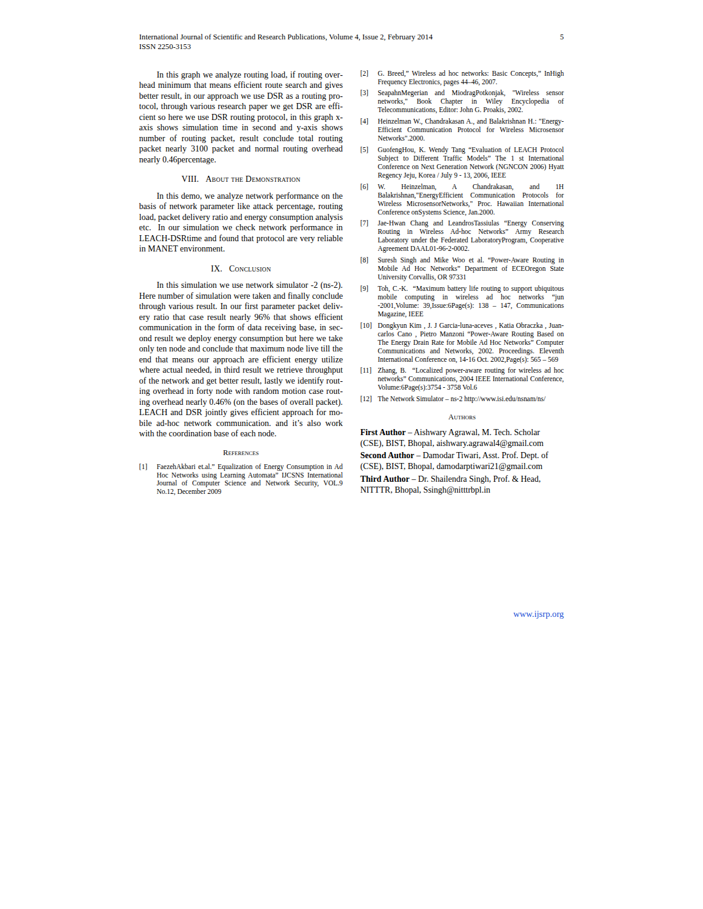International Journal of Scientific and Research Publications, Volume 4, Issue 2, February 2014
ISSN 2250-3153 5
In this graph we analyze routing load, if routing overhead minimum that means efficient route search and gives better result, in our approach we use DSR as a routing protocol, through various research paper we get DSR are efficient so here we use DSR routing protocol, in this graph x-axis shows simulation time in second and y-axis shows number of routing packet, result conclude total routing packet nearly 3100 packet and normal routing overhead nearly 0.46percentage.
VIII. About the Demonstration
In this demo, we analyze network performance on the basis of network parameter like attack percentage, routing load, packet delivery ratio and energy consumption analysis etc. In our simulation we check network performance in LEACH-DSRtime and found that protocol are very reliable in MANET environment.
IX. Conclusion
In this simulation we use network simulator -2 (ns-2). Here number of simulation were taken and finally conclude through various result. In our first parameter packet delivery ratio that case result nearly 96% that shows efficient communication in the form of data receiving base, in second result we deploy energy consumption but here we take only ten node and conclude that maximum node live till the end that means our approach are efficient energy utilize where actual needed, in third result we retrieve throughput of the network and get better result, lastly we identify routing overhead in forty node with random motion case routing overhead nearly 0.46% (on the bases of overall packet). LEACH and DSR jointly gives efficient approach for mobile ad-hoc network communication. and it’s also work with the coordination base of each node.
References
[1] FaezehAkbari et.al.” Equalization of Energy Consumption in Ad Hoc Networks using Learning Automata” IJCSNS International Journal of Computer Science and Network Security, VOL.9 No.12, December 2009
[2] G. Breed,” Wireless ad hoc networks: Basic Concepts,” InHigh Frequency Electronics, pages 44–46, 2007.
[3] SeapahnMegerian and MiodragPotkonjak, "Wireless sensor networks," Book Chapter in Wiley Encyclopedia of Telecommunications, Editor: John G. Proakis, 2002.
[4] Heinzelman W., Chandrakasan A., and Balakrishnan H.: "Energy-Efficient Communication Protocol for Wireless Microsensor Networks".2000.
[5] GuofengHou, K. Wendy Tang “Evaluation of LEACH Protocol Subject to Different Traffic Models” The 1 st International Conference on Next Generation Network (NGNCON 2006) Hyatt Regency Jeju, Korea / July 9 - 13, 2006, IEEE
[6] W. Heinzelman, A Chandrakasan, and 1H Balakrishnan,"EnergyEfficient Communication Protocols for Wireless MicrosensorNetworks," Proc. Hawaiian International Conference onSystems Science, Jan.2000.
[7] Jae-Hwan Chang and LeandrosTassiulas “Energy Conserving Routing in Wireless Ad-hoc Networks” Army Research Laboratory under the Federated LaboratoryProgram, Cooperative Agreement DAAL01-96-2-0002.
[8] Suresh Singh and Mike Woo et al. “Power-Aware Routing in Mobile Ad Hoc Networks” Department of ECEOregon State University Corvallis, OR 97331
[9] Toh, C.-K. “Maximum battery life routing to support ubiquitous mobile computing in wireless ad hoc networks “jun -2001,Volume: 39,Issue:6Page(s): 138 – 147, Communications Magazine, IEEE
[10] Dongkyun Kim , J. J Garcia-luna-aceves , Katia Obraczka , Juan-carlos Cano , Pietro Manzoni “Power-Aware Routing Based on The Energy Drain Rate for Mobile Ad Hoc Networks” Computer Communications and Networks, 2002. Proceedings. Eleventh International Conference on, 14-16 Oct. 2002,Page(s): 565 – 569
[11] Zhang, B. “Localized power-aware routing for wireless ad hoc networks” Communications, 2004 IEEE International Conference, Volume:6Page(s):3754 - 3758 Vol.6
[12] The Network Simulator – ns-2 http://www.isi.edu/nsnam/ns/
Authors
First Author – Aishwary Agrawal, M. Tech. Scholar (CSE), BIST, Bhopal, aishwary.agrawal4@gmail.com
Second Author – Damodar Tiwari, Asst. Prof. Dept. of (CSE), BIST, Bhopal, damodarptiwari21@gmail.com
Third Author – Dr. Shailendra Singh, Prof. & Head, NITTTR, Bhopal, Ssingh@nitttrbpl.in
www.ijsrp.org